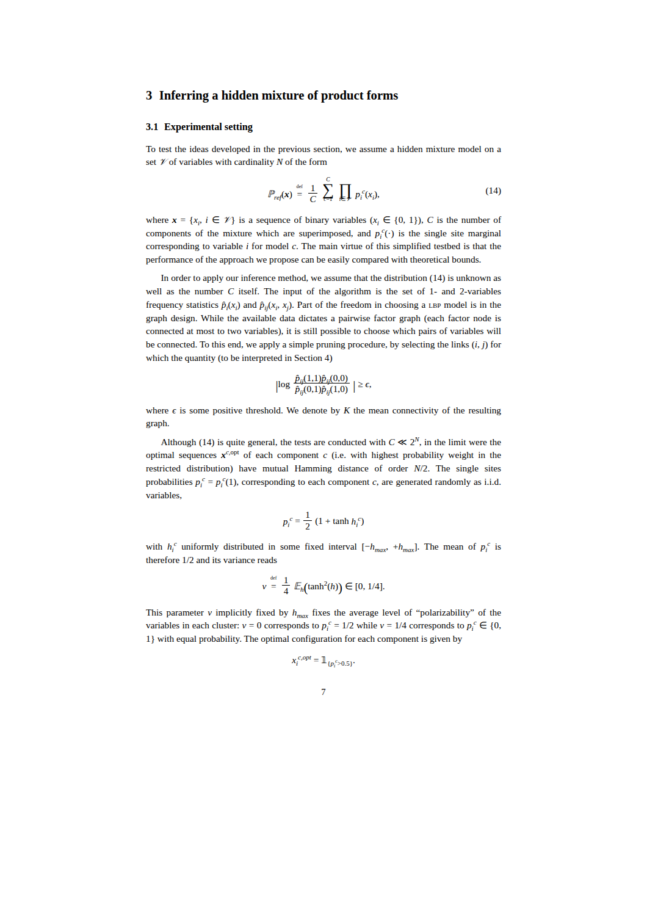3 Inferring a hidden mixture of product forms
3.1 Experimental setting
To test the ideas developed in the previous section, we assume a hidden mixture model on a set 𝒱 of variables with cardinality N of the form
ℙref(x) def= 1 C C∑c=1 ∏i∈𝒱 pic(xi), (14)
where x = {xi, i ∈ 𝒱} is a sequence of binary variables (xi ∈ {0, 1}), C is the number of components of the mixture which are superimposed, and pic(·) is the single site marginal corresponding to variable i for model c. The main virtue of this simplified testbed is that the performance of the approach we propose can be easily compared with theoretical bounds.
In order to apply our inference method, we assume that the distribution (14) is unknown as well as the number C itself. The input of the algorithm is the set of 1- and 2-variables frequency statistics p̂i(xi) and p̂ij(xi, xj). Part of the freedom in choosing a lbp model is in the graph design. While the available data dictates a pairwise factor graph (each factor node is connected at most to two variables), it is still possible to choose which pairs of variables will be connected. To this end, we apply a simple pruning procedure, by selecting the links (i, j) for which the quantity (to be interpreted in Section 4)
|log p̂ij(1,1)p̂ij(0,0) p̂ij(0,1)p̂ij(1,0) | ≥ ϵ,
where ϵ is some positive threshold. We denote by K the mean connectivity of the resulting graph.
Although (14) is quite general, the tests are conducted with C ≪ 2N, in the limit were the optimal sequences xc,opt of each component c (i.e. with highest probability weight in the restricted distribution) have mutual Hamming distance of order N/2. The single sites probabilities pic = pic(1), corresponding to each component c, are generated randomly as i.i.d. variables,
pic = 12 (1 + tanh hic)
with hic uniformly distributed in some fixed interval [−hmax, +hmax]. The mean of pic is therefore 1/2 and its variance reads
v def= 14 𝔼h(tanh2(h)) ∈ [0, 1/4].
This parameter v implicitly fixed by hmax fixes the average level of “polarizability” of the variables in each cluster: v = 0 corresponds to pic = 1/2 while v = 1/4 corresponds to pic ∈ {0, 1} with equal probability. The optimal configuration for each component is given by
xic,opt = 𝟙{pic>0.5}.
7